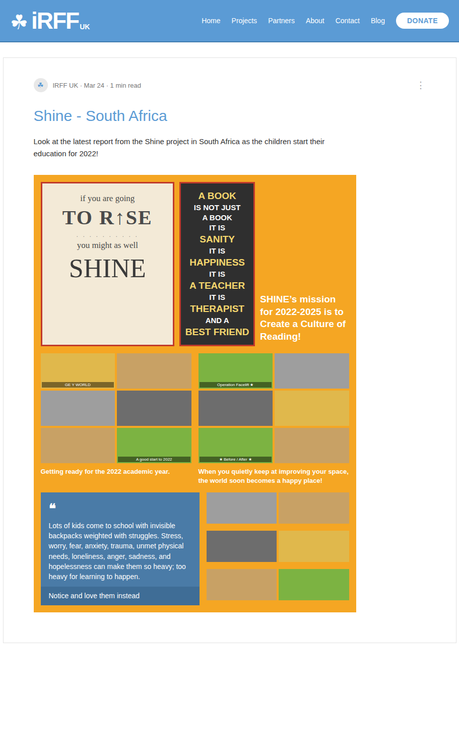☘ iRFF UK Home Projects Partners About Contact Blog DONATE
☘ IRFF UK · Mar 24 · 1 min read ⋮
Shine - South Africa
Look at the latest report from the Shine project in South Africa as the children start their education for 2022!
if you are going TO R↑SE · · · · · · · · · · you might as well SHINE
A BOOK IS NOT JUST A BOOK IT IS SANITY IT IS HAPPINESS IT IS A TEACHER IT IS THERAPIST AND A BEST FRIEND
SHINE’s mission for 2022-2025 is to Create a Culture of Reading!
GE Y WORLD
A good start to 2022
Getting ready for the 2022 academic year.
Operation Facelift ★
★ Before / After ★
When you quietly keep at improving your space, the world soon becomes a happy place!
❝ Lots of kids come to school with invisible backpacks weighted with struggles. Stress, worry, fear, anxiety, trauma, unmet physical needs, loneliness, anger, sadness, and hopelessness can make them so heavy; too heavy for learning to happen.
Notice and love them instead